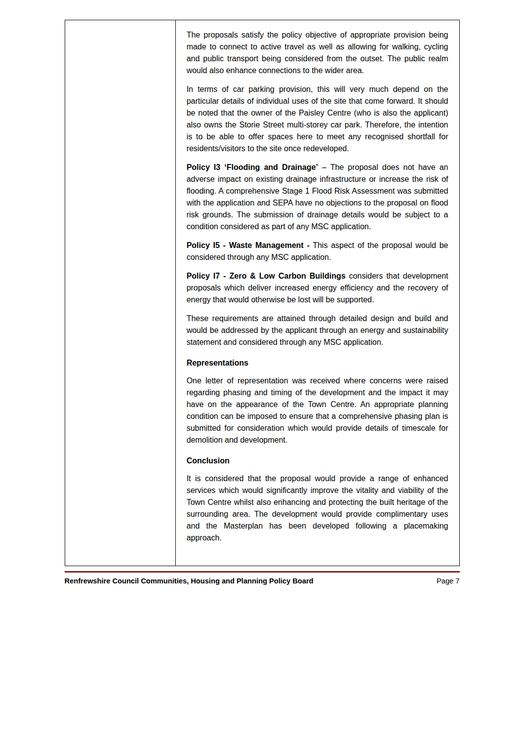The proposals satisfy the policy objective of appropriate provision being made to connect to active travel as well as allowing for walking, cycling and public transport being considered from the outset. The public realm would also enhance connections to the wider area.
In terms of car parking provision, this will very much depend on the particular details of individual uses of the site that come forward. It should be noted that the owner of the Paisley Centre (who is also the applicant) also owns the Storie Street multi-storey car park. Therefore, the intention is to be able to offer spaces here to meet any recognised shortfall for residents/visitors to the site once redeveloped.
Policy I3 ‘Flooding and Drainage’ – The proposal does not have an adverse impact on existing drainage infrastructure or increase the risk of flooding. A comprehensive Stage 1 Flood Risk Assessment was submitted with the application and SEPA have no objections to the proposal on flood risk grounds. The submission of drainage details would be subject to a condition considered as part of any MSC application.
Policy I5 - Waste Management - This aspect of the proposal would be considered through any MSC application.
Policy I7 - Zero & Low Carbon Buildings considers that development proposals which deliver increased energy efficiency and the recovery of energy that would otherwise be lost will be supported.
These requirements are attained through detailed design and build and would be addressed by the applicant through an energy and sustainability statement and considered through any MSC application.
Representations
One letter of representation was received where concerns were raised regarding phasing and timing of the development and the impact it may have on the appearance of the Town Centre. An appropriate planning condition can be imposed to ensure that a comprehensive phasing plan is submitted for consideration which would provide details of timescale for demolition and development.
Conclusion
It is considered that the proposal would provide a range of enhanced services which would significantly improve the vitality and viability of the Town Centre whilst also enhancing and protecting the built heritage of the surrounding area. The development would provide complimentary uses and the Masterplan has been developed following a placemaking approach.
Renfrewshire Council Communities, Housing and Planning Policy Board Page 7